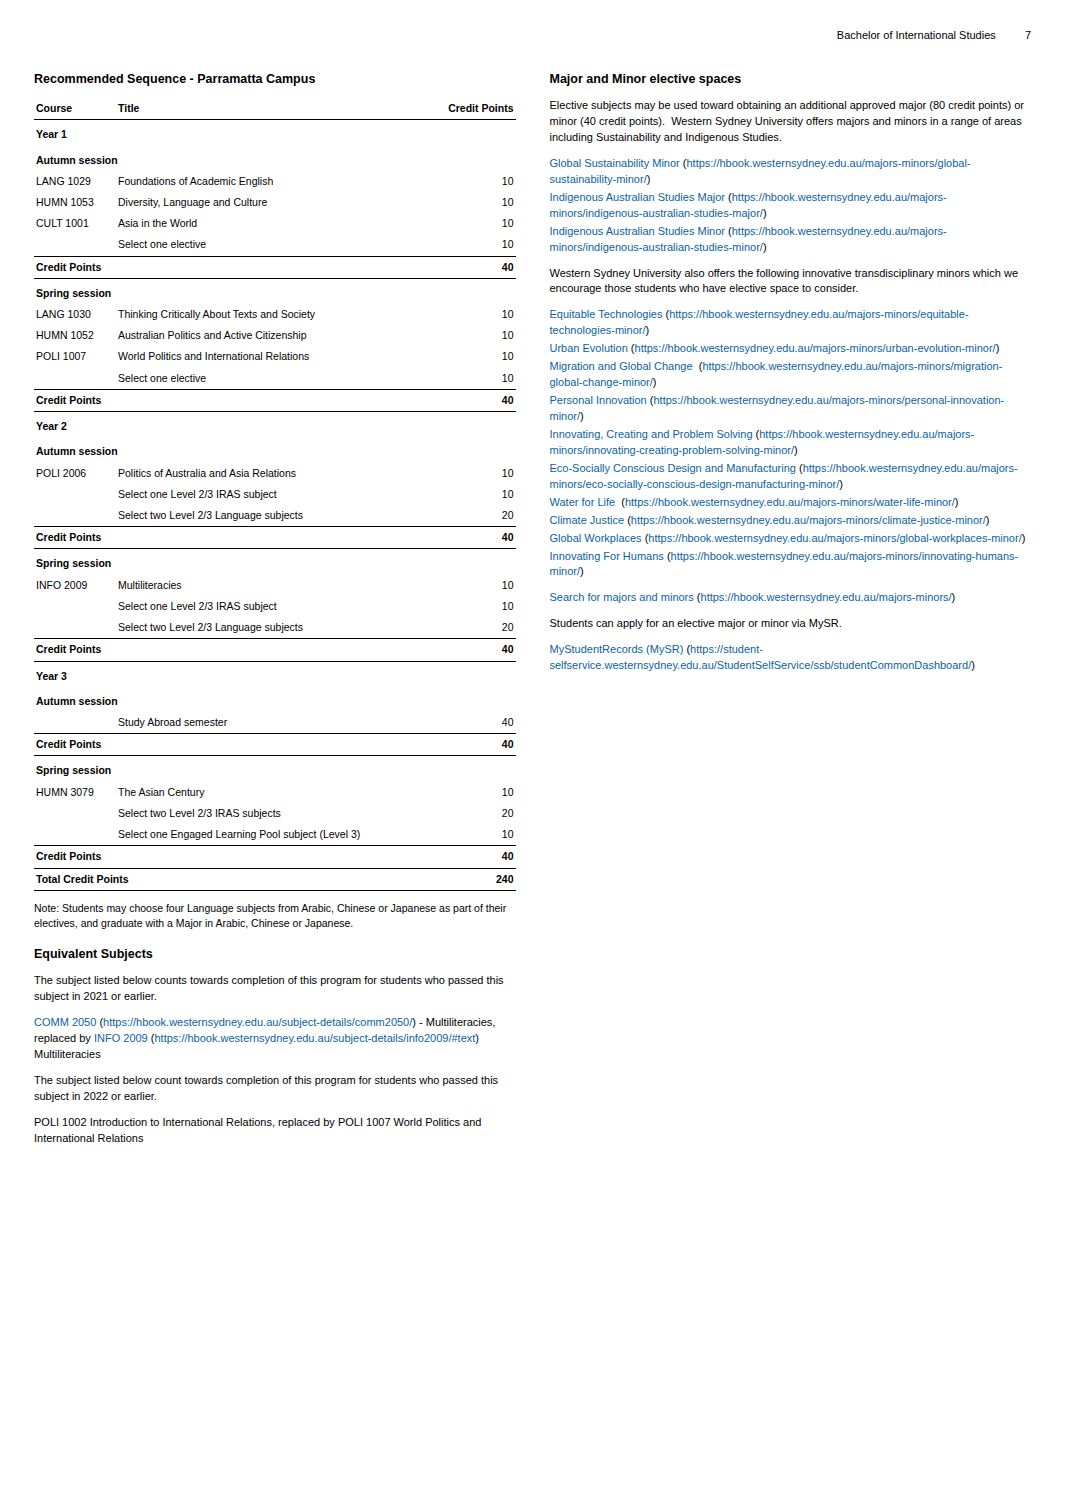Bachelor of International Studies 7
Recommended Sequence - Parramatta Campus
| Course | Title | Credit Points |
| --- | --- | --- |
| Year 1 |
| Autumn session |
| LANG 1029 | Foundations of Academic English | 10 |
| HUMN 1053 | Diversity, Language and Culture | 10 |
| CULT 1001 | Asia in the World | 10 |
| | Select one elective | 10 |
| Credit Points | 40 |
| Spring session |
| LANG 1030 | Thinking Critically About Texts and Society | 10 |
| HUMN 1052 | Australian Politics and Active Citizenship | 10 |
| POLI 1007 | World Politics and International Relations | 10 |
| | Select one elective | 10 |
| Credit Points | 40 |
| Year 2 |
| Autumn session |
| POLI 2006 | Politics of Australia and Asia Relations | 10 |
| | Select one Level 2/3 IRAS subject | 10 |
| | Select two Level 2/3 Language subjects | 20 |
| Credit Points | 40 |
| Spring session |
| INFO 2009 | Multiliteracies | 10 |
| | Select one Level 2/3 IRAS subject | 10 |
| | Select two Level 2/3 Language subjects | 20 |
| Credit Points | 40 |
| Year 3 |
| Autumn session |
| | Study Abroad semester | 40 |
| Credit Points | 40 |
| Spring session |
| HUMN 3079 | The Asian Century | 10 |
| | Select two Level 2/3 IRAS subjects | 20 |
| | Select one Engaged Learning Pool subject (Level 3) | 10 |
| Credit Points | 40 |
| Total Credit Points | 240 |
Note: Students may choose four Language subjects from Arabic, Chinese or Japanese as part of their electives, and graduate with a Major in Arabic, Chinese or Japanese.
Equivalent Subjects
The subject listed below counts towards completion of this program for students who passed this subject in 2021 or earlier.
COMM 2050 (https://hbook.westernsydney.edu.au/subject-details/comm2050/) - Multiliteracies, replaced by INFO 2009 (https://hbook.westernsydney.edu.au/subject-details/info2009/#text) Multiliteracies
The subject listed below count towards completion of this program for students who passed this subject in 2022 or earlier.
POLI 1002 Introduction to International Relations, replaced by POLI 1007 World Politics and International Relations
Major and Minor elective spaces
Elective subjects may be used toward obtaining an additional approved major (80 credit points) or minor (40 credit points). Western Sydney University offers majors and minors in a range of areas including Sustainability and Indigenous Studies.
Global Sustainability Minor (https://hbook.westernsydney.edu.au/majors-minors/global-sustainability-minor/)
Indigenous Australian Studies Major (https://hbook.westernsydney.edu.au/majors-minors/indigenous-australian-studies-major/)
Indigenous Australian Studies Minor (https://hbook.westernsydney.edu.au/majors-minors/indigenous-australian-studies-minor/)
Western Sydney University also offers the following innovative transdisciplinary minors which we encourage those students who have elective space to consider.
Equitable Technologies (https://hbook.westernsydney.edu.au/majors-minors/equitable-technologies-minor/)
Urban Evolution (https://hbook.westernsydney.edu.au/majors-minors/urban-evolution-minor/)
Migration and Global Change (https://hbook.westernsydney.edu.au/majors-minors/migration-global-change-minor/)
Personal Innovation (https://hbook.westernsydney.edu.au/majors-minors/personal-innovation-minor/)
Innovating, Creating and Problem Solving (https://hbook.westernsydney.edu.au/majors-minors/innovating-creating-problem-solving-minor/)
Eco-Socially Conscious Design and Manufacturing (https://hbook.westernsydney.edu.au/majors-minors/eco-socially-conscious-design-manufacturing-minor/)
Water for Life (https://hbook.westernsydney.edu.au/majors-minors/water-life-minor/)
Climate Justice (https://hbook.westernsydney.edu.au/majors-minors/climate-justice-minor/)
Global Workplaces (https://hbook.westernsydney.edu.au/majors-minors/global-workplaces-minor/)
Innovating For Humans (https://hbook.westernsydney.edu.au/majors-minors/innovating-humans-minor/)
Search for majors and minors (https://hbook.westernsydney.edu.au/majors-minors/)
Students can apply for an elective major or minor via MySR.
MyStudentRecords (MySR) (https://student-selfservice.westernsydney.edu.au/StudentSelfService/ssb/studentCommonDashboard/)